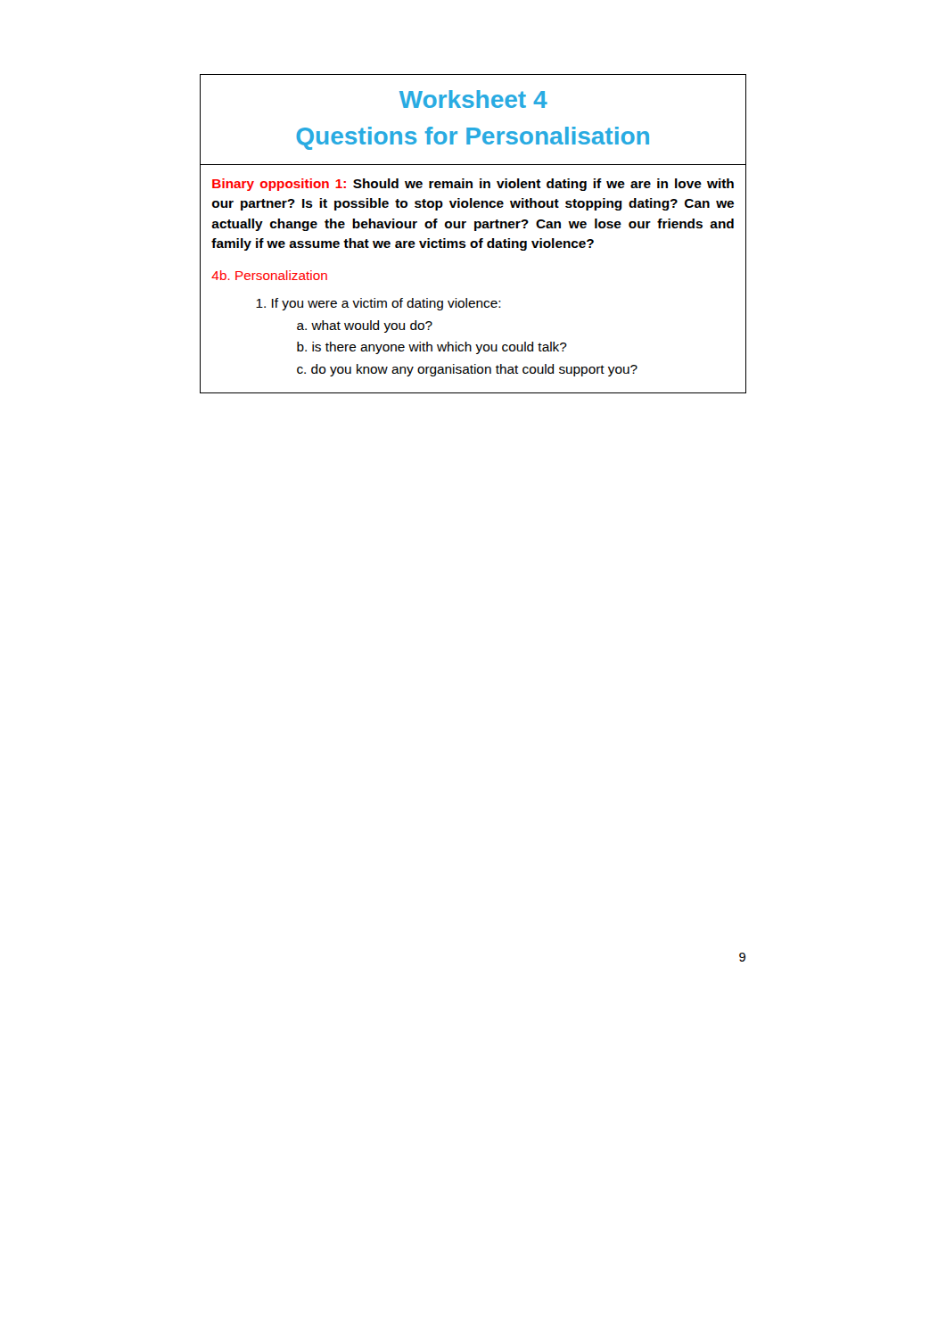Worksheet 4
Questions for Personalisation
Binary opposition 1: Should we remain in violent dating if we are in love with our partner? Is it possible to stop violence without stopping dating? Can we actually change the behaviour of our partner? Can we lose our friends and family if we assume that we are victims of dating violence?
4b. Personalization
1. If you were a victim of dating violence:
a. what would you do?
b. is there anyone with which you could talk?
c. do you know any organisation that could support you?
9